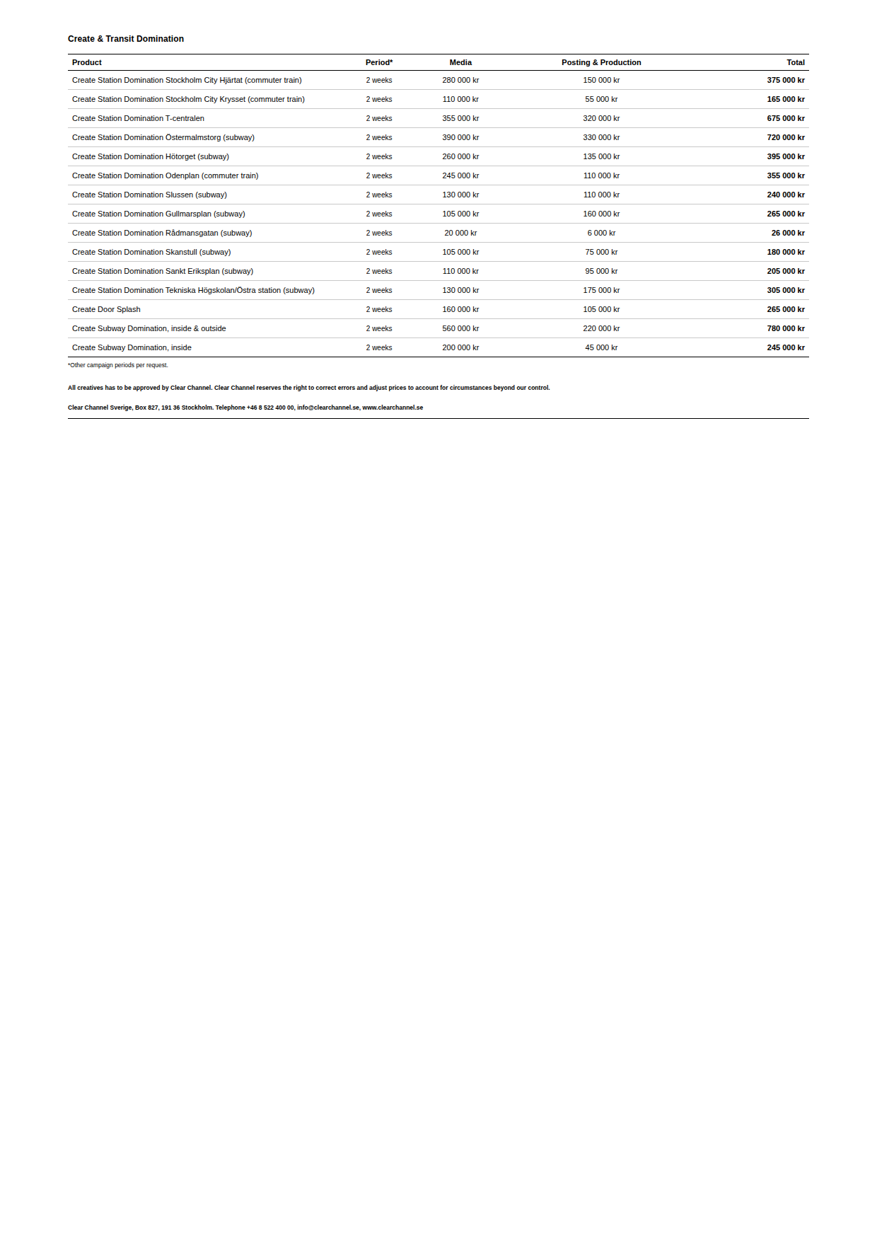Create & Transit Domination
| Product | Period* | Media | Posting & Production | Total |
| --- | --- | --- | --- | --- |
| Create Station Domination Stockholm City Hjärtat (commuter train) | 2 weeks | 280 000 kr | 150 000 kr | 375 000 kr |
| Create Station Domination Stockholm City Krysset (commuter train) | 2 weeks | 110 000 kr | 55 000 kr | 165 000 kr |
| Create Station Domination T-centralen | 2 weeks | 355 000 kr | 320 000 kr | 675 000 kr |
| Create Station Domination Östermalmstorg (subway) | 2 weeks | 390 000 kr | 330 000 kr | 720 000 kr |
| Create Station Domination Hötorget (subway) | 2 weeks | 260 000 kr | 135 000 kr | 395 000 kr |
| Create Station Domination Odenplan (commuter train) | 2 weeks | 245 000 kr | 110 000 kr | 355 000 kr |
| Create Station Domination Slussen (subway) | 2 weeks | 130 000 kr | 110 000 kr | 240 000 kr |
| Create Station Domination Gullmarsplan (subway) | 2 weeks | 105 000 kr | 160 000 kr | 265 000 kr |
| Create Station Domination Rådmansgatan (subway) | 2 weeks | 20 000 kr | 6 000 kr | 26 000 kr |
| Create Station Domination Skanstull (subway) | 2 weeks | 105 000 kr | 75 000 kr | 180 000 kr |
| Create Station Domination Sankt Eriksplan (subway) | 2 weeks | 110 000 kr | 95 000 kr | 205 000 kr |
| Create Station Domination Tekniska Högskolan/Östra station (subway) | 2 weeks | 130 000 kr | 175 000 kr | 305 000 kr |
| Create Door Splash | 2 weeks | 160 000 kr | 105 000 kr | 265 000 kr |
| Create Subway Domination, inside & outside | 2 weeks | 560 000 kr | 220 000 kr | 780 000 kr |
| Create Subway Domination, inside | 2 weeks | 200 000 kr | 45 000 kr | 245 000 kr |
*Other campaign periods per request.
All creatives has to be approved by Clear Channel. Clear Channel reserves the right to correct errors and adjust prices to account for circumstances beyond our control.
Clear Channel Sverige, Box 827, 191 36 Stockholm. Telephone +46 8 522 400 00, info@clearchannel.se, www.clearchannel.se